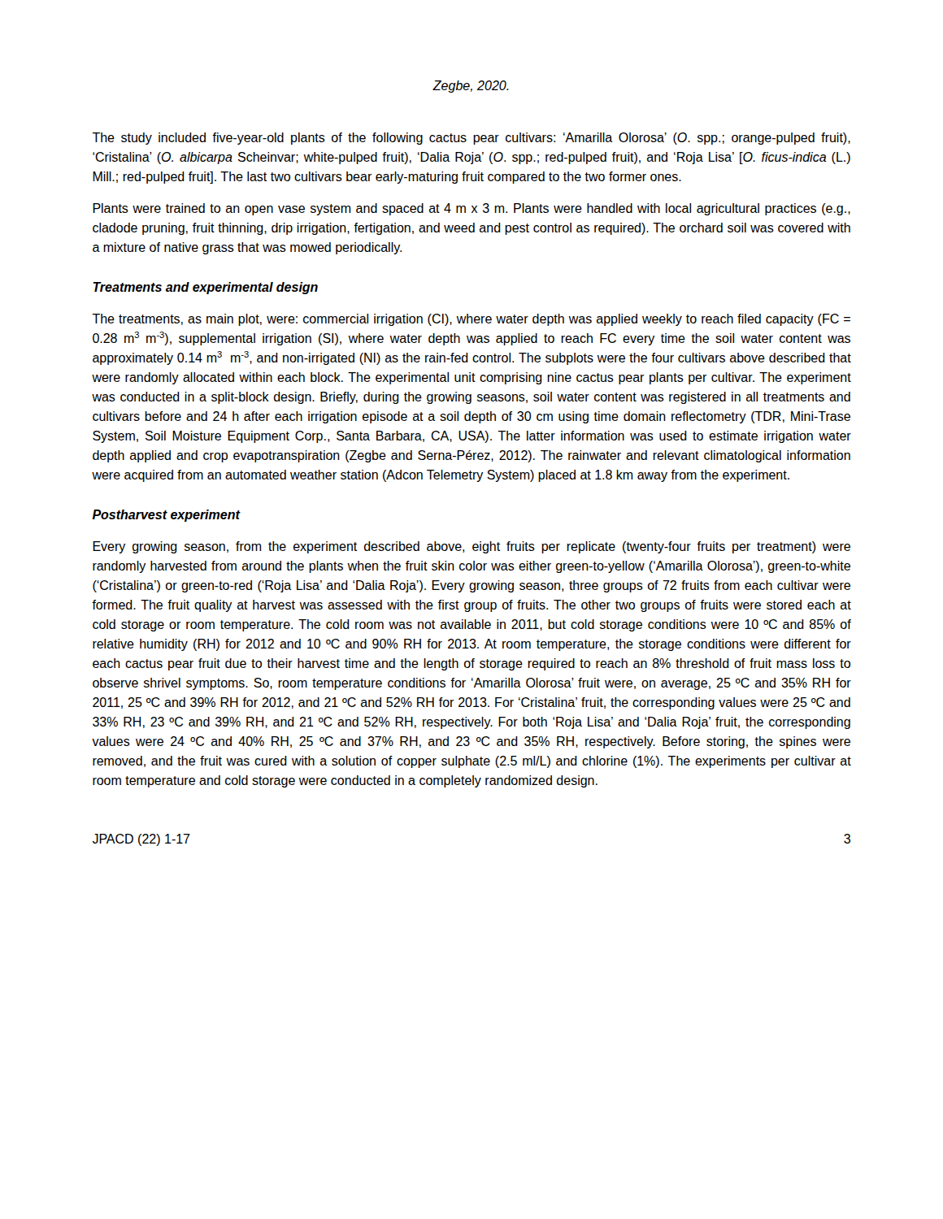Zegbe, 2020.
The study included five-year-old plants of the following cactus pear cultivars: ‘Amarilla Olorosa’ (O. spp.; orange-pulped fruit), ‘Cristalina’ (O. albicarpa Scheinvar; white-pulped fruit), ‘Dalia Roja’ (O. spp.; red-pulped fruit), and ‘Roja Lisa’ [O. ficus-indica (L.) Mill.; red-pulped fruit]. The last two cultivars bear early-maturing fruit compared to the two former ones.
Plants were trained to an open vase system and spaced at 4 m x 3 m. Plants were handled with local agricultural practices (e.g., cladode pruning, fruit thinning, drip irrigation, fertigation, and weed and pest control as required). The orchard soil was covered with a mixture of native grass that was mowed periodically.
Treatments and experimental design
The treatments, as main plot, were: commercial irrigation (CI), where water depth was applied weekly to reach filed capacity (FC = 0.28 m3 m-3), supplemental irrigation (SI), where water depth was applied to reach FC every time the soil water content was approximately 0.14 m3 m-3, and non-irrigated (NI) as the rain-fed control. The subplots were the four cultivars above described that were randomly allocated within each block. The experimental unit comprising nine cactus pear plants per cultivar. The experiment was conducted in a split-block design. Briefly, during the growing seasons, soil water content was registered in all treatments and cultivars before and 24 h after each irrigation episode at a soil depth of 30 cm using time domain reflectometry (TDR, Mini-Trase System, Soil Moisture Equipment Corp., Santa Barbara, CA, USA). The latter information was used to estimate irrigation water depth applied and crop evapotranspiration (Zegbe and Serna-Pérez, 2012). The rainwater and relevant climatological information were acquired from an automated weather station (Adcon Telemetry System) placed at 1.8 km away from the experiment.
Postharvest experiment
Every growing season, from the experiment described above, eight fruits per replicate (twenty-four fruits per treatment) were randomly harvested from around the plants when the fruit skin color was either green-to-yellow (‘Amarilla Olorosa’), green-to-white (‘Cristalina’) or green-to-red (‘Roja Lisa’ and ‘Dalia Roja’). Every growing season, three groups of 72 fruits from each cultivar were formed. The fruit quality at harvest was assessed with the first group of fruits. The other two groups of fruits were stored each at cold storage or room temperature. The cold room was not available in 2011, but cold storage conditions were 10 ºC and 85% of relative humidity (RH) for 2012 and 10 ºC and 90% RH for 2013. At room temperature, the storage conditions were different for each cactus pear fruit due to their harvest time and the length of storage required to reach an 8% threshold of fruit mass loss to observe shrivel symptoms. So, room temperature conditions for ‘Amarilla Olorosa’ fruit were, on average, 25 ºC and 35% RH for 2011, 25 ºC and 39% RH for 2012, and 21 ºC and 52% RH for 2013. For ‘Cristalina’ fruit, the corresponding values were 25 ºC and 33% RH, 23 ºC and 39% RH, and 21 ºC and 52% RH, respectively. For both ‘Roja Lisa’ and ‘Dalia Roja’ fruit, the corresponding values were 24 ºC and 40% RH, 25 ºC and 37% RH, and 23 ºC and 35% RH, respectively. Before storing, the spines were removed, and the fruit was cured with a solution of copper sulphate (2.5 ml/L) and chlorine (1%). The experiments per cultivar at room temperature and cold storage were conducted in a completely randomized design.
JPACD (22) 1-17 3